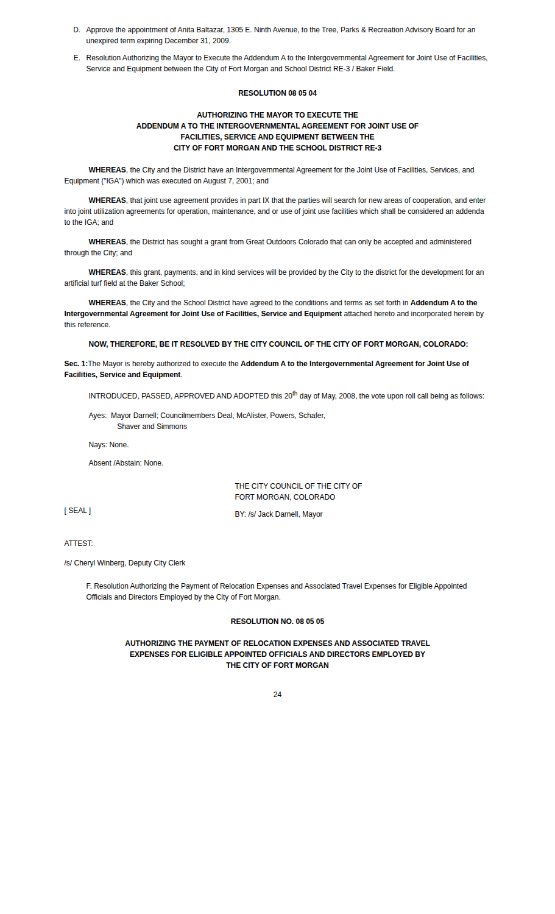Approve the appointment of Anita Baltazar, 1305 E. Ninth Avenue, to the Tree, Parks & Recreation Advisory Board for an unexpired term expiring December 31, 2009.
Resolution Authorizing the Mayor to Execute the Addendum A to the Intergovernmental Agreement for Joint Use of Facilities, Service and Equipment between the City of Fort Morgan and School District RE-3 / Baker Field.
RESOLUTION 08 05 04
AUTHORIZING THE MAYOR TO EXECUTE THE
ADDENDUM A TO THE INTERGOVERNMENTAL AGREEMENT FOR JOINT USE OF
FACILITIES, SERVICE AND EQUIPMENT BETWEEN THE
CITY OF FORT MORGAN AND THE SCHOOL DISTRICT RE-3
WHEREAS, the City and the District have an Intergovernmental Agreement for the Joint Use of Facilities, Services, and Equipment ("IGA") which was executed on August 7, 2001; and
WHEREAS, that joint use agreement provides in part IX that the parties will search for new areas of cooperation, and enter into joint utilization agreements for operation, maintenance, and or use of joint use facilities which shall be considered an addenda to the IGA; and
WHEREAS, the District has sought a grant from Great Outdoors Colorado that can only be accepted and administered through the City; and
WHEREAS, this grant, payments, and in kind services will be provided by the City to the district for the development for an artificial turf field at the Baker School;
WHEREAS, the City and the School District have agreed to the conditions and terms as set forth in Addendum A to the Intergovernmental Agreement for Joint Use of Facilities, Service and Equipment attached hereto and incorporated herein by this reference.
NOW, THEREFORE, BE IT RESOLVED BY THE CITY COUNCIL OF THE CITY OF FORT MORGAN, COLORADO:
Sec. 1: The Mayor is hereby authorized to execute the Addendum A to the Intergovernmental Agreement for Joint Use of Facilities, Service and Equipment.
INTRODUCED, PASSED, APPROVED AND ADOPTED this 20th day of May, 2008, the vote upon roll call being as follows:
Ayes: Mayor Darnell; Councilmembers Deal, McAlister, Powers, Schafer,
Shaver and Simmons
Nays: None.
Absent /Abstain: None.
[ SEAL ]
THE CITY COUNCIL OF THE CITY OF
FORT MORGAN, COLORADO
BY: /s/ Jack Darnell, Mayor
ATTEST:
/s/ Cheryl Winberg, Deputy City Clerk
F. Resolution Authorizing the Payment of Relocation Expenses and Associated Travel Expenses for Eligible Appointed Officials and Directors Employed by the City of Fort Morgan.
RESOLUTION NO. 08 05 05
AUTHORIZING THE PAYMENT OF RELOCATION EXPENSES AND ASSOCIATED TRAVEL
EXPENSES FOR ELIGIBLE APPOINTED OFFICIALS AND DIRECTORS EMPLOYED BY
THE CITY OF FORT MORGAN
24